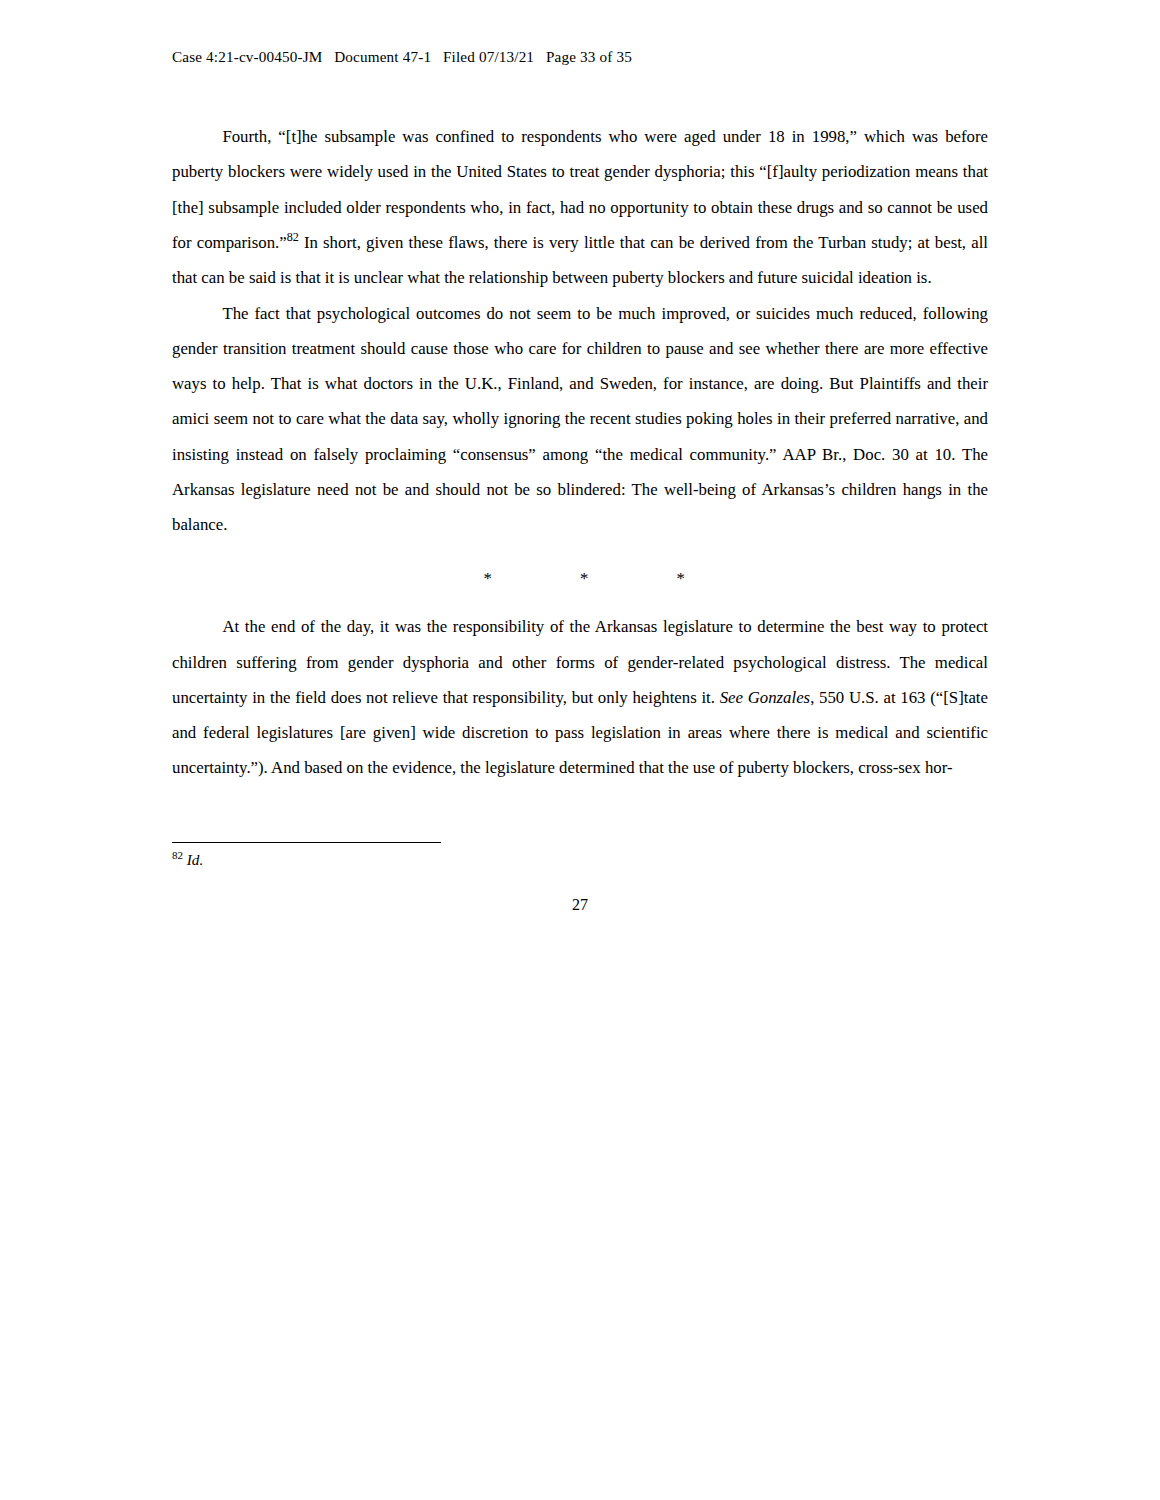Case 4:21-cv-00450-JM Document 47-1 Filed 07/13/21 Page 33 of 35
Fourth, “[t]he subsample was confined to respondents who were aged under 18 in 1998,” which was before puberty blockers were widely used in the United States to treat gender dysphoria; this “[f]aulty periodization means that [the] subsample included older respondents who, in fact, had no opportunity to obtain these drugs and so cannot be used for comparison.”82 In short, given these flaws, there is very little that can be derived from the Turban study; at best, all that can be said is that it is unclear what the relationship between puberty blockers and future suicidal ideation is.
The fact that psychological outcomes do not seem to be much improved, or suicides much reduced, following gender transition treatment should cause those who care for children to pause and see whether there are more effective ways to help. That is what doctors in the U.K., Finland, and Sweden, for instance, are doing. But Plaintiffs and their amici seem not to care what the data say, wholly ignoring the recent studies poking holes in their preferred narrative, and insisting instead on falsely proclaiming “consensus” among “the medical community.” AAP Br., Doc. 30 at 10. The Arkansas legislature need not be and should not be so blindered: The well-being of Arkansas’s children hangs in the balance.
* * *
At the end of the day, it was the responsibility of the Arkansas legislature to determine the best way to protect children suffering from gender dysphoria and other forms of gender-related psychological distress. The medical uncertainty in the field does not relieve that responsibility, but only heightens it. See Gonzales, 550 U.S. at 163 (“[S]tate and federal legislatures [are given] wide discretion to pass legislation in areas where there is medical and scientific uncertainty.”). And based on the evidence, the legislature determined that the use of puberty blockers, cross-sex hor-
82 Id.
27